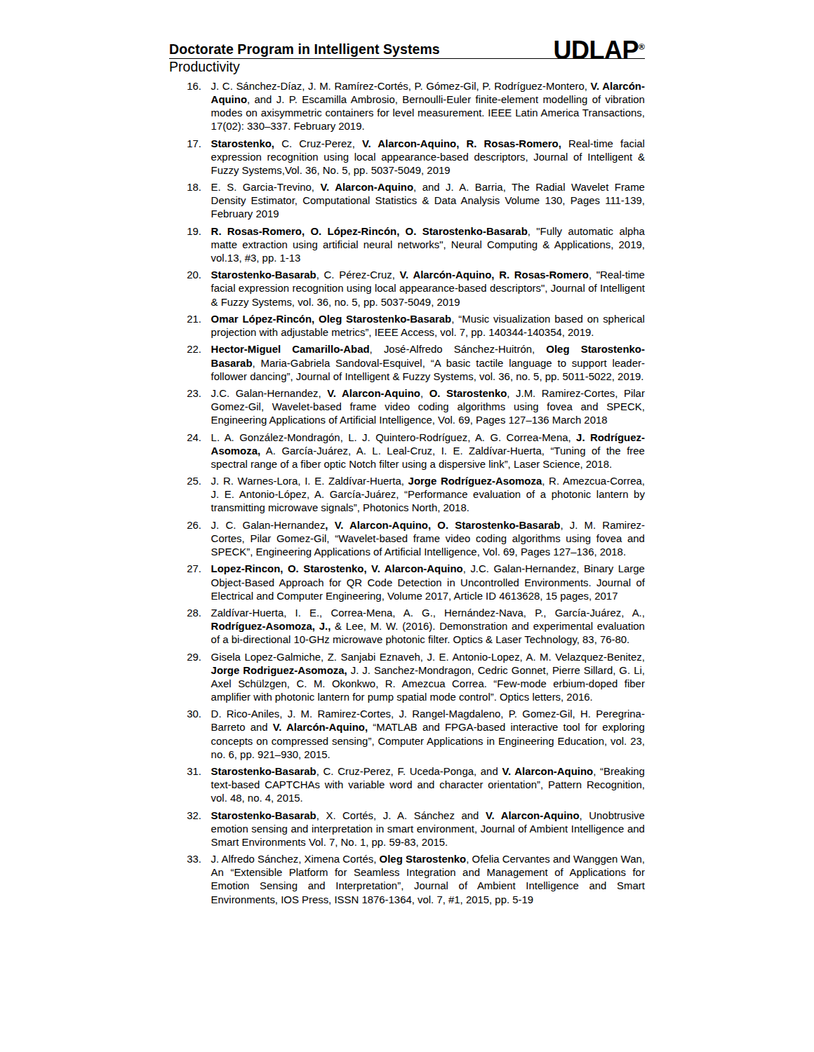UDLAP®
Doctorate Program in Intelligent Systems
Productivity
J. C. Sánchez-Díaz, J. M. Ramírez-Cortés, P. Gómez-Gil, P. Rodríguez-Montero, V. Alarcón-Aquino, and J. P. Escamilla Ambrosio, Bernoulli-Euler finite-element modelling of vibration modes on axisymmetric containers for level measurement. IEEE Latin America Transactions, 17(02): 330–337. February 2019.
Starostenko, C. Cruz-Perez, V. Alarcon-Aquino, R. Rosas-Romero, Real-time facial expression recognition using local appearance-based descriptors, Journal of Intelligent & Fuzzy Systems,Vol. 36, No. 5, pp. 5037-5049, 2019
E. S. Garcia-Trevino, V. Alarcon-Aquino, and J. A. Barria, The Radial Wavelet Frame Density Estimator, Computational Statistics & Data Analysis Volume 130, Pages 111-139, February 2019
R. Rosas-Romero, O. López-Rincón, O. Starostenko-Basarab, "Fully automatic alpha matte extraction using artificial neural networks", Neural Computing & Applications, 2019, vol.13, #3, pp. 1-13
Starostenko-Basarab, C. Pérez-Cruz, V. Alarcón-Aquino, R. Rosas-Romero, "Real-time facial expression recognition using local appearance-based descriptors", Journal of Intelligent & Fuzzy Systems, vol. 36, no. 5, pp. 5037-5049, 2019
Omar López-Rincón, Oleg Starostenko-Basarab, “Music visualization based on spherical projection with adjustable metrics”, IEEE Access, vol. 7, pp. 140344-140354, 2019.
Hector-Miguel Camarillo-Abad, José-Alfredo Sánchez-Huitrón, Oleg Starostenko-Basarab, Maria-Gabriela Sandoval-Esquivel, “A basic tactile language to support leader-follower dancing”, Journal of Intelligent & Fuzzy Systems, vol. 36, no. 5, pp. 5011-5022, 2019.
J.C. Galan-Hernandez, V. Alarcon-Aquino, O. Starostenko, J.M. Ramirez-Cortes, Pilar Gomez-Gil, Wavelet-based frame video coding algorithms using fovea and SPECK, Engineering Applications of Artificial Intelligence, Vol. 69, Pages 127–136 March 2018
L. A. González-Mondragón, L. J. Quintero-Rodríguez, A. G. Correa-Mena, J. Rodríguez-Asomoza, A. García-Juárez, A. L. Leal-Cruz, I. E. Zaldívar-Huerta, “Tuning of the free spectral range of a fiber optic Notch filter using a dispersive link”, Laser Science, 2018.
J. R. Warnes-Lora, I. E. Zaldívar-Huerta, Jorge Rodríguez-Asomoza, R. Amezcua-Correa, J. E. Antonio-López, A. García-Juárez, “Performance evaluation of a photonic lantern by transmitting microwave signals”, Photonics North, 2018.
J. C. Galan-Hernandez, V. Alarcon-Aquino, O. Starostenko-Basarab, J. M. Ramirez-Cortes, Pilar Gomez-Gil, “Wavelet-based frame video coding algorithms using fovea and SPECK”, Engineering Applications of Artificial Intelligence, Vol. 69, Pages 127–136, 2018.
Lopez-Rincon, O. Starostenko, V. Alarcon-Aquino, J.C. Galan-Hernandez, Binary Large Object-Based Approach for QR Code Detection in Uncontrolled Environments. Journal of Electrical and Computer Engineering, Volume 2017, Article ID 4613628, 15 pages, 2017
Zaldívar-Huerta, I. E., Correa-Mena, A. G., Hernández-Nava, P., García-Juárez, A., Rodríguez-Asomoza, J., & Lee, M. W. (2016). Demonstration and experimental evaluation of a bi-directional 10-GHz microwave photonic filter. Optics & Laser Technology, 83, 76-80.
Gisela Lopez-Galmiche, Z. Sanjabi Eznaveh, J. E. Antonio-Lopez, A. M. Velazquez-Benitez, Jorge Rodriguez-Asomoza, J. J. Sanchez-Mondragon, Cedric Gonnet, Pierre Sillard, G. Li, Axel Schülzgen, C. M. Okonkwo, R. Amezcua Correa. “Few-mode erbium-doped fiber amplifier with photonic lantern for pump spatial mode control”. Optics letters, 2016.
D. Rico-Aniles, J. M. Ramirez-Cortes, J. Rangel-Magdaleno, P. Gomez-Gil, H. Peregrina-Barreto and V. Alarcón-Aquino, “MATLAB and FPGA-based interactive tool for exploring concepts on compressed sensing”, Computer Applications in Engineering Education, vol. 23, no. 6, pp. 921–930, 2015.
Starostenko-Basarab, C. Cruz-Perez, F. Uceda-Ponga, and V. Alarcon-Aquino, “Breaking text-based CAPTCHAs with variable word and character orientation”, Pattern Recognition, vol. 48, no. 4, 2015.
Starostenko-Basarab, X. Cortés, J. A. Sánchez and V. Alarcon-Aquino, Unobtrusive emotion sensing and interpretation in smart environment, Journal of Ambient Intelligence and Smart Environments Vol. 7, No. 1, pp. 59-83, 2015.
J. Alfredo Sánchez, Ximena Cortés, Oleg Starostenko, Ofelia Cervantes and Wanggen Wan, An “Extensible Platform for Seamless Integration and Management of Applications for Emotion Sensing and Interpretation”, Journal of Ambient Intelligence and Smart Environments, IOS Press, ISSN 1876-1364, vol. 7, #1, 2015, pp. 5-19